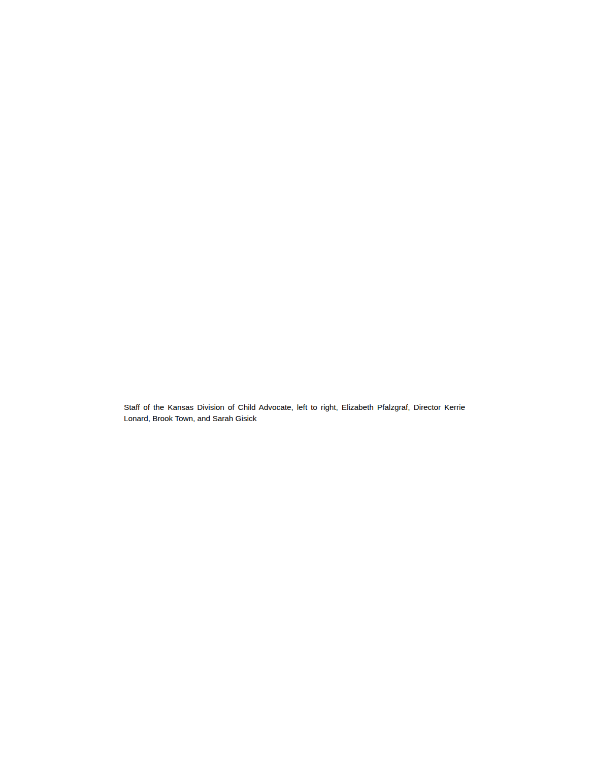Staff of the Kansas Division of Child Advocate, left to right, Elizabeth Pfalzgraf, Director Kerrie Lonard, Brook Town, and Sarah Gisick